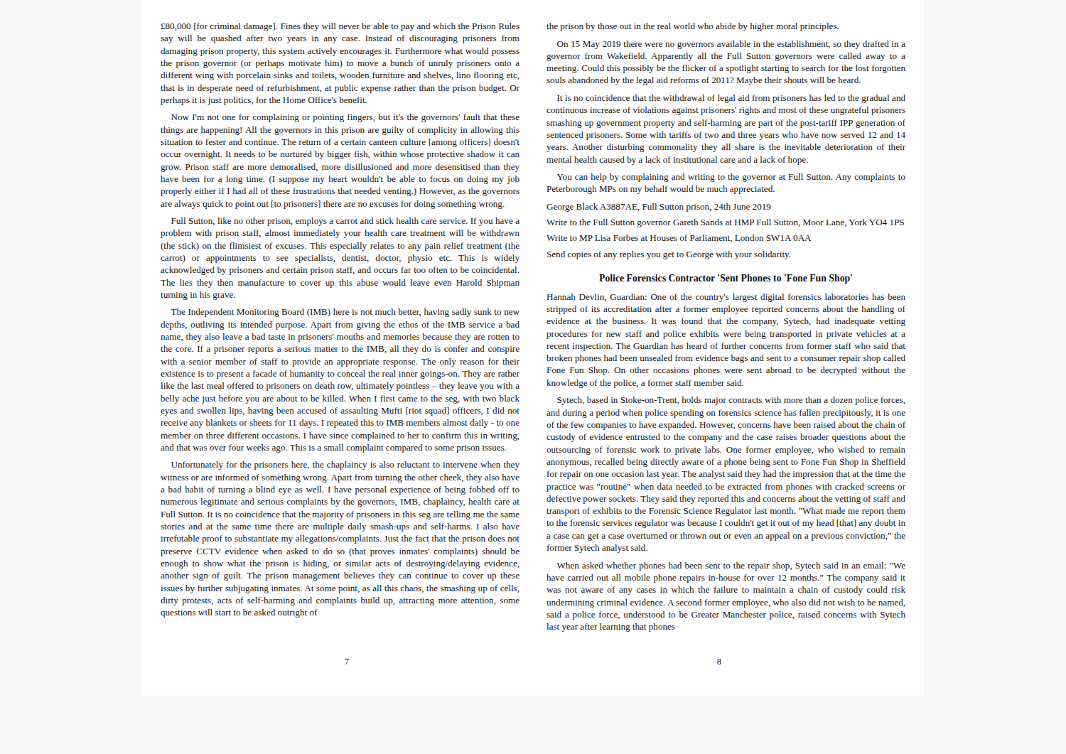£80,000 [for criminal damage]. Fines they will never be able to pay and which the Prison Rules say will be quashed after two years in any case. Instead of discouraging prisoners from damaging prison property, this system actively encourages it. Furthermore what would possess the prison governor (or perhaps motivate him) to move a bunch of unruly prisoners onto a different wing with porcelain sinks and toilets, wooden furniture and shelves, lino flooring etc, that is in desperate need of refurbishment, at public expense rather than the prison budget. Or perhaps it is just politics, for the Home Office's benefit.
Now I'm not one for complaining or pointing fingers, but it's the governors' fault that these things are happening! All the governors in this prison are guilty of complicity in allowing this situation to fester and continue. The return of a certain canteen culture [among officers] doesn't occur overnight. It needs to be nurtured by bigger fish, within whose protective shadow it can grow. Prison staff are more demoralised, more disillusioned and more desensitised than they have been for a long time. (I suppose my heart wouldn't be able to focus on doing my job properly either if I had all of these frustrations that needed venting.) However, as the governors are always quick to point out [to prisoners] there are no excuses for doing something wrong.
Full Sutton, like no other prison, employs a carrot and stick health care service. If you have a problem with prison staff, almost immediately your health care treatment will be withdrawn (the stick) on the flimsiest of excuses. This especially relates to any pain relief treatment (the carrot) or appointments to see specialists, dentist, doctor, physio etc. This is widely acknowledged by prisoners and certain prison staff, and occurs far too often to be coincidental. The lies they then manufacture to cover up this abuse would leave even Harold Shipman turning in his grave.
The Independent Monitoring Board (IMB) here is not much better, having sadly sunk to new depths, outliving its intended purpose. Apart from giving the ethos of the IMB service a bad name, they also leave a bad taste in prisoners' mouths and memories because they are rotten to the core. If a prisoner reports a serious matter to the IMB, all they do is confer and conspire with a senior member of staff to provide an appropriate response. The only reason for their existence is to present a facade of humanity to conceal the real inner goings-on. They are rather like the last meal offered to prisoners on death row, ultimately pointless – they leave you with a belly ache just before you are about to be killed. When I first came to the seg, with two black eyes and swollen lips, having been accused of assaulting Mufti [riot squad] officers, I did not receive any blankets or sheets for 11 days. I repeated this to IMB members almost daily - to one member on three different occasions. I have since complained to her to confirm this in writing, and that was over four weeks ago. This is a small complaint compared to some prison issues.
Unfortunately for the prisoners here, the chaplaincy is also reluctant to intervene when they witness or are informed of something wrong. Apart from turning the other cheek, they also have a bad habit of turning a blind eye as well. I have personal experience of being fobbed off to numerous legitimate and serious complaints by the governors, IMB, chaplaincy, health care at Full Sutton. It is no coincidence that the majority of prisoners in this seg are telling me the same stories and at the same time there are multiple daily smash-ups and self-harms. I also have irrefutable proof to substantiate my allegations/complaints. Just the fact that the prison does not preserve CCTV evidence when asked to do so (that proves inmates' complaints) should be enough to show what the prison is hiding, or similar acts of destroying/delaying evidence, another sign of guilt. The prison management believes they can continue to cover up these issues by further subjugating inmates. At some point, as all this chaos, the smashing up of cells, dirty protests, acts of self-harming and complaints build up, attracting more attention, some questions will start to be asked outright of
the prison by those out in the real world who abide by higher moral principles.
On 15 May 2019 there were no governors available in the establishment, so they drafted in a governor from Wakefield. Apparently all the Full Sutton governors were called away to a meeting. Could this possibly be the flicker of a spotlight starting to search for the lost forgotten souls abandoned by the legal aid reforms of 2011? Maybe their shouts will be heard.
It is no coincidence that the withdrawal of legal aid from prisoners has led to the gradual and continuous increase of violations against prisoners' rights and most of these ungrateful prisoners smashing up government property and self-harming are part of the post-tariff IPP generation of sentenced prisoners. Some with tariffs of two and three years who have now served 12 and 14 years. Another disturbing commonality they all share is the inevitable deterioration of their mental health caused by a lack of institutional care and a lack of hope.
You can help by complaining and writing to the governor at Full Sutton. Any complaints to Peterborough MPs on my behalf would be much appreciated.
George Black A3887AE, Full Sutton prison, 24th June 2019
Write to the Full Sutton governor Gareth Sands at HMP Full Sutton, Moor Lane, York YO4 1PS
Write to MP Lisa Forbes at Houses of Parliament, London SW1A 0AA
Send copies of any replies you get to George with your solidarity.
Police Forensics Contractor 'Sent Phones to 'Fone Fun Shop'
Hannah Devlin, Guardian: One of the country's largest digital forensics laboratories has been stripped of its accreditation after a former employee reported concerns about the handling of evidence at the business. It was found that the company, Sytech, had inadequate vetting procedures for new staff and police exhibits were being transported in private vehicles at a recent inspection. The Guardian has heard of further concerns from former staff who said that broken phones had been unsealed from evidence bags and sent to a consumer repair shop called Fone Fun Shop. On other occasions phones were sent abroad to be decrypted without the knowledge of the police, a former staff member said.
Sytech, based in Stoke-on-Trent, holds major contracts with more than a dozen police forces, and during a period when police spending on forensics science has fallen precipitously, it is one of the few companies to have expanded. However, concerns have been raised about the chain of custody of evidence entrusted to the company and the case raises broader questions about the outsourcing of forensic work to private labs. One former employee, who wished to remain anonymous, recalled being directly aware of a phone being sent to Fone Fun Shop in Sheffield for repair on one occasion last year. The analyst said they had the impression that at the time the practice was "routine" when data needed to be extracted from phones with cracked screens or defective power sockets. They said they reported this and concerns about the vetting of staff and transport of exhibits to the Forensic Science Regulator last month. "What made me report them to the forensic services regulator was because I couldn't get it out of my head [that] any doubt in a case can get a case overturned or thrown out or even an appeal on a previous conviction," the former Sytech analyst said.
When asked whether phones had been sent to the repair shop, Sytech said in an email: "We have carried out all mobile phone repairs in-house for over 12 months." The company said it was not aware of any cases in which the failure to maintain a chain of custody could risk undermining criminal evidence. A second former employee, who also did not wish to be named, said a police force, understood to be Greater Manchester police, raised concerns with Sytech last year after learning that phones
7 8